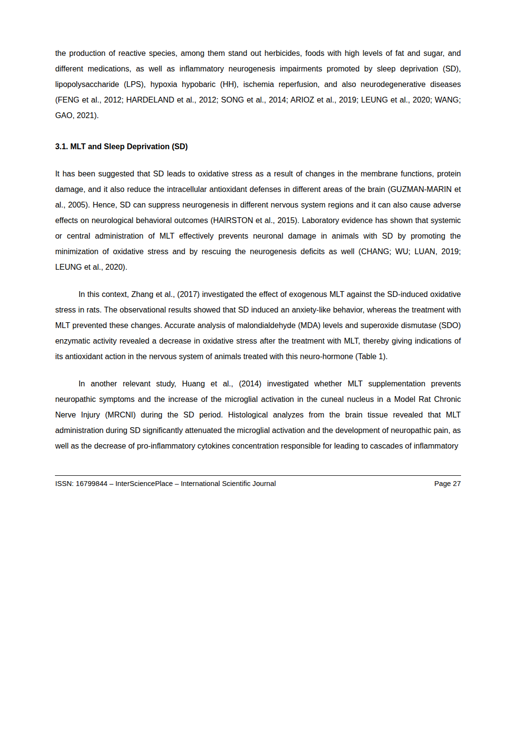the production of reactive species, among them stand out herbicides, foods with high levels of fat and sugar, and different medications, as well as inflammatory neurogenesis impairments promoted by sleep deprivation (SD), lipopolysaccharide (LPS), hypoxia hypobaric (HH), ischemia reperfusion, and also neurodegenerative diseases (FENG et al., 2012; HARDELAND et al., 2012; SONG et al., 2014; ARIOZ et al., 2019; LEUNG et al., 2020; WANG; GAO, 2021).
3.1. MLT and Sleep Deprivation (SD)
It has been suggested that SD leads to oxidative stress as a result of changes in the membrane functions, protein damage, and it also reduce the intracellular antioxidant defenses in different areas of the brain (GUZMAN-MARIN et al., 2005). Hence, SD can suppress neurogenesis in different nervous system regions and it can also cause adverse effects on neurological behavioral outcomes (HAIRSTON et al., 2015). Laboratory evidence has shown that systemic or central administration of MLT effectively prevents neuronal damage in animals with SD by promoting the minimization of oxidative stress and by rescuing the neurogenesis deficits as well (CHANG; WU; LUAN, 2019; LEUNG et al., 2020).
In this context, Zhang et al., (2017) investigated the effect of exogenous MLT against the SD-induced oxidative stress in rats. The observational results showed that SD induced an anxiety-like behavior, whereas the treatment with MLT prevented these changes. Accurate analysis of malondialdehyde (MDA) levels and superoxide dismutase (SDO) enzymatic activity revealed a decrease in oxidative stress after the treatment with MLT, thereby giving indications of its antioxidant action in the nervous system of animals treated with this neuro-hormone (Table 1).
In another relevant study, Huang et al., (2014) investigated whether MLT supplementation prevents neuropathic symptoms and the increase of the microglial activation in the cuneal nucleus in a Model Rat Chronic Nerve Injury (MRCNI) during the SD period. Histological analyzes from the brain tissue revealed that MLT administration during SD significantly attenuated the microglial activation and the development of neuropathic pain, as well as the decrease of pro-inflammatory cytokines concentration responsible for leading to cascades of inflammatory
ISSN: 16799844 – InterSciencePlace – International Scientific Journal Page 27